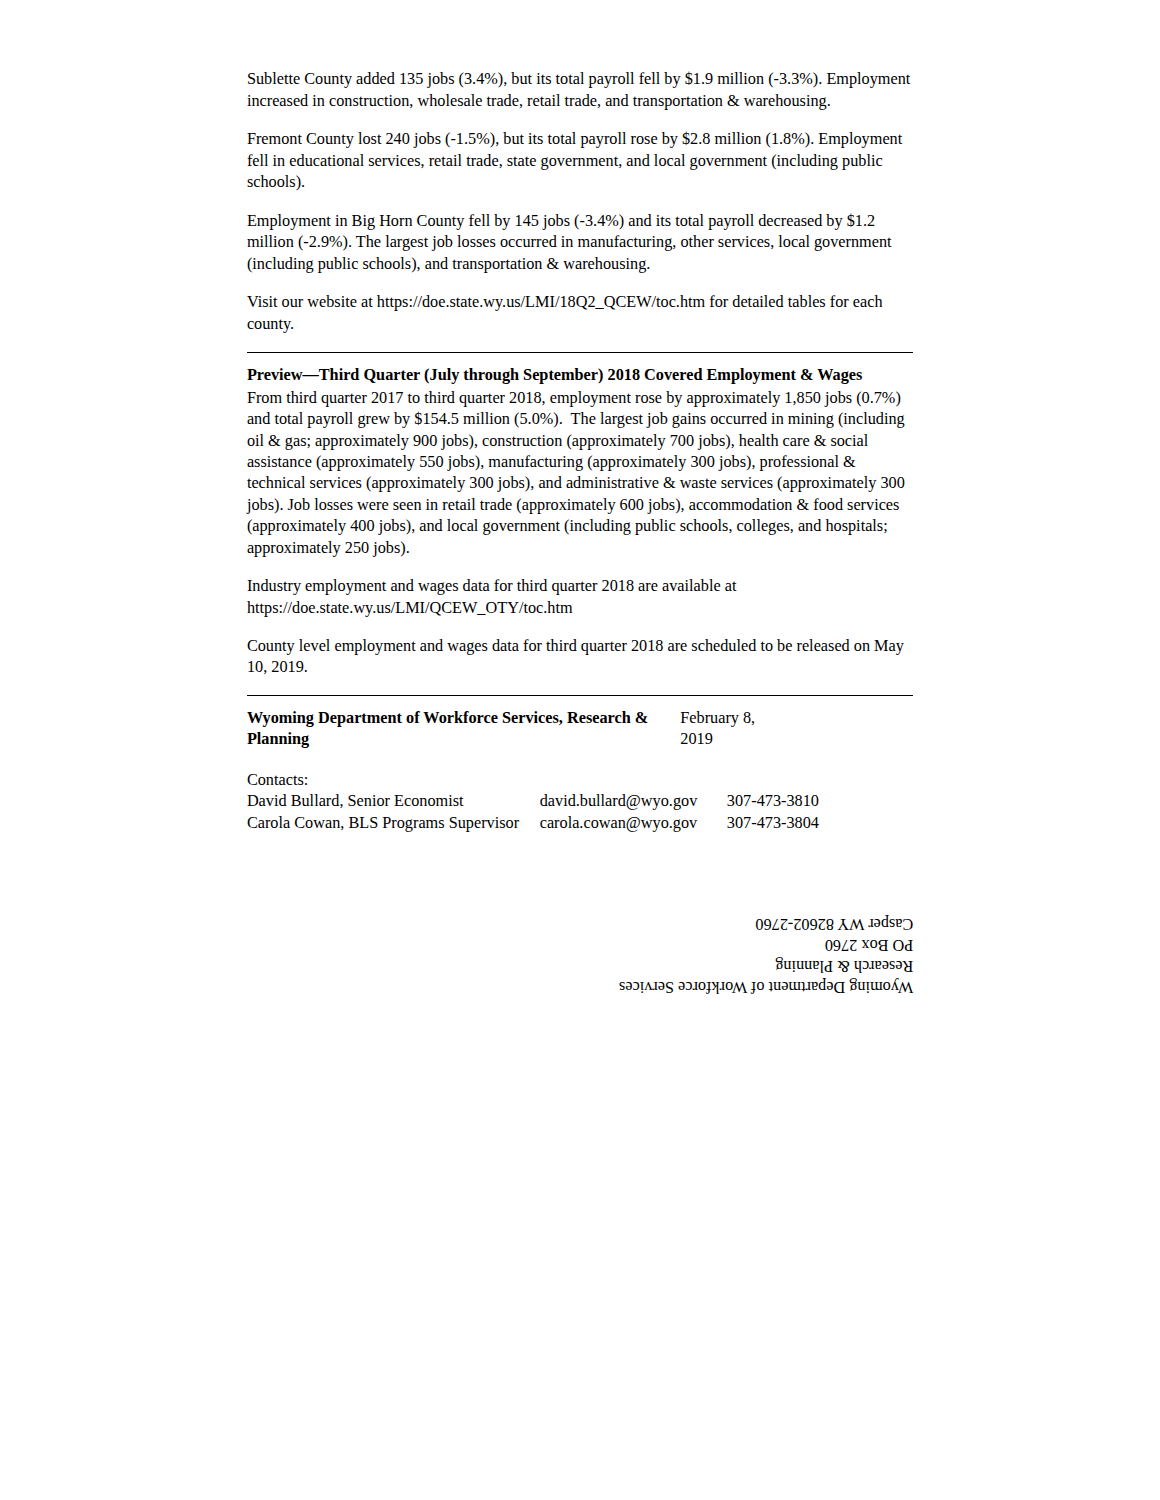Sublette County added 135 jobs (3.4%), but its total payroll fell by $1.9 million (-3.3%). Employment increased in construction, wholesale trade, retail trade, and transportation & warehousing.
Fremont County lost 240 jobs (-1.5%), but its total payroll rose by $2.8 million (1.8%). Employment fell in educational services, retail trade, state government, and local government (including public schools).
Employment in Big Horn County fell by 145 jobs (-3.4%) and its total payroll decreased by $1.2 million (-2.9%). The largest job losses occurred in manufacturing, other services, local government (including public schools), and transportation & warehousing.
Visit our website at https://doe.state.wy.us/LMI/18Q2_QCEW/toc.htm for detailed tables for each county.
Preview—Third Quarter (July through September) 2018 Covered Employment & Wages
From third quarter 2017 to third quarter 2018, employment rose by approximately 1,850 jobs (0.7%) and total payroll grew by $154.5 million (5.0%). The largest job gains occurred in mining (including oil & gas; approximately 900 jobs), construction (approximately 700 jobs), health care & social assistance (approximately 550 jobs), manufacturing (approximately 300 jobs), professional & technical services (approximately 300 jobs), and administrative & waste services (approximately 300 jobs). Job losses were seen in retail trade (approximately 600 jobs), accommodation & food services (approximately 400 jobs), and local government (including public schools, colleges, and hospitals; approximately 250 jobs).
Industry employment and wages data for third quarter 2018 are available at https://doe.state.wy.us/LMI/QCEW_OTY/toc.htm
County level employment and wages data for third quarter 2018 are scheduled to be released on May 10, 2019.
Wyoming Department of Workforce Services, Research & Planning February 8, 2019
Contacts:
David Bullard, Senior Economist david.bullard@wyo.gov 307-473-3810
Carola Cowan, BLS Programs Supervisor carola.cowan@wyo.gov 307-473-3804
Wyoming Department of Workforce Services
Research & Planning
PO Box 2760
Casper WY 82602-2760